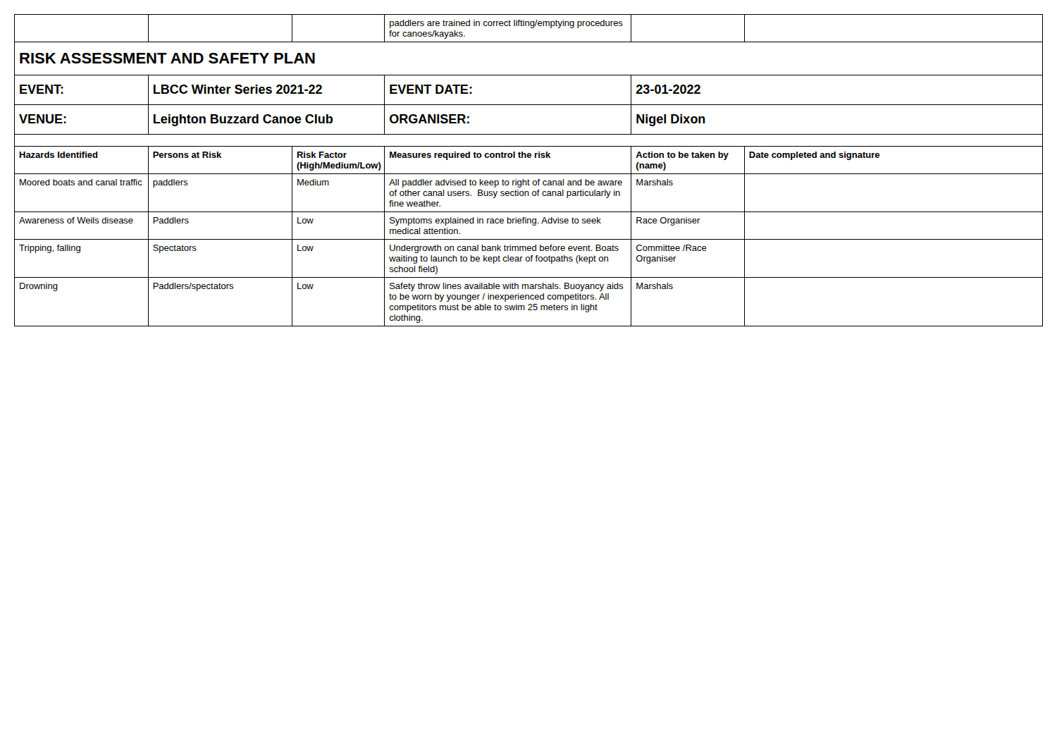| | | | paddlers are trained in correct lifting/emptying procedures for canoes/kayaks. | | |
| RISK ASSESSMENT AND SAFETY PLAN |
| EVENT: | LBCC Winter Series 2021-22 | EVENT DATE: | 23-01-2022 |
| VENUE: | Leighton Buzzard Canoe Club | ORGANISER: | Nigel Dixon |
| Hazards Identified | Persons at Risk | Risk Factor (High/Medium/Low) | Measures required to control the risk | Action to be taken by (name) | Date completed and signature |
| Moored boats and canal traffic | paddlers | Medium | All paddler advised to keep to right of canal and be aware of other canal users. Busy section of canal particularly in fine weather. | Marshals | |
| Awareness of Weils disease | Paddlers | Low | Symptoms explained in race briefing. Advise to seek medical attention. | Race Organiser | |
| Tripping, falling | Spectators | Low | Undergrowth on canal bank trimmed before event. Boats waiting to launch to be kept clear of footpaths (kept on school field) | Committee /Race Organiser | |
| Drowning | Paddlers/spectators | Low | Safety throw lines available with marshals. Buoyancy aids to be worn by younger / inexperienced competitors. All competitors must be able to swim 25 meters in light clothing. | Marshals | |